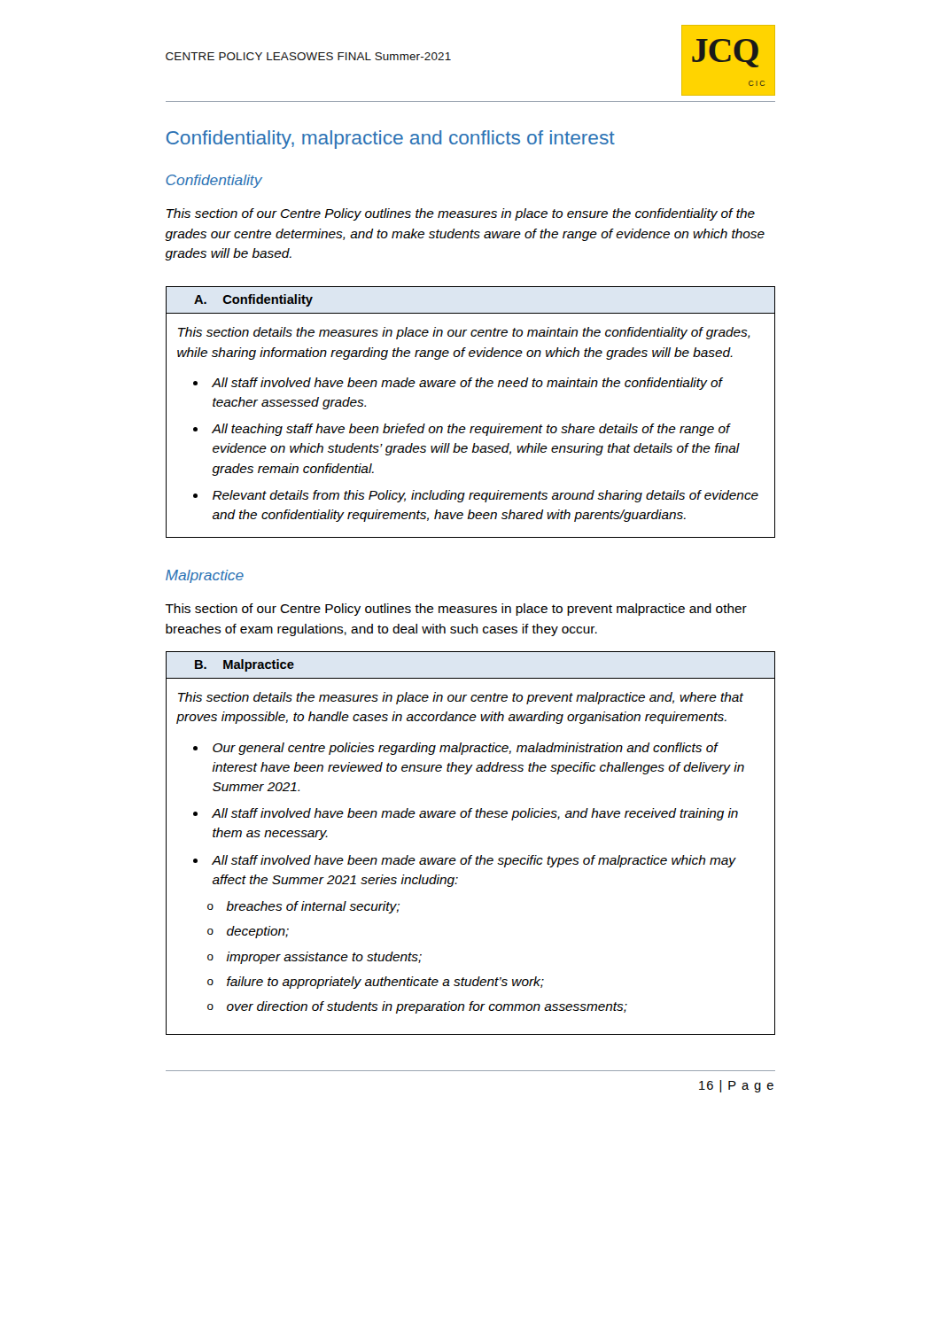CENTRE POLICY LEASOWES FINAL Summer-2021
JCQ
CIC
Confidentiality, malpractice and conflicts of interest
Confidentiality
This section of our Centre Policy outlines the measures in place to ensure the confidentiality of the grades our centre determines, and to make students aware of the range of evidence on which those grades will be based.
| A. Confidentiality |
| This section details the measures in place in our centre to maintain the confidentiality of grades, while sharing information regarding the range of evidence on which the grades will be based. All staff involved have been made aware of the need to maintain the confidentiality of teacher assessed grades. All teaching staff have been briefed on the requirement to share details of the range of evidence on which students’ grades will be based, while ensuring that details of the final grades remain confidential. Relevant details from this Policy, including requirements around sharing details of evidence and the confidentiality requirements, have been shared with parents/guardians. |
Malpractice
This section of our Centre Policy outlines the measures in place to prevent malpractice and other breaches of exam regulations, and to deal with such cases if they occur.
| B. Malpractice |
| This section details the measures in place in our centre to prevent malpractice and, where that proves impossible, to handle cases in accordance with awarding organisation requirements. Our general centre policies regarding malpractice, maladministration and conflicts of interest have been reviewed to ensure they address the specific challenges of delivery in Summer 2021. All staff involved have been made aware of these policies, and have received training in them as necessary. All staff involved have been made aware of the specific types of malpractice which may affect the Summer 2021 series including: breaches of internal security; deception; improper assistance to students; failure to appropriately authenticate a student’s work; over direction of students in preparation for common assessments; |
16 | P a g e